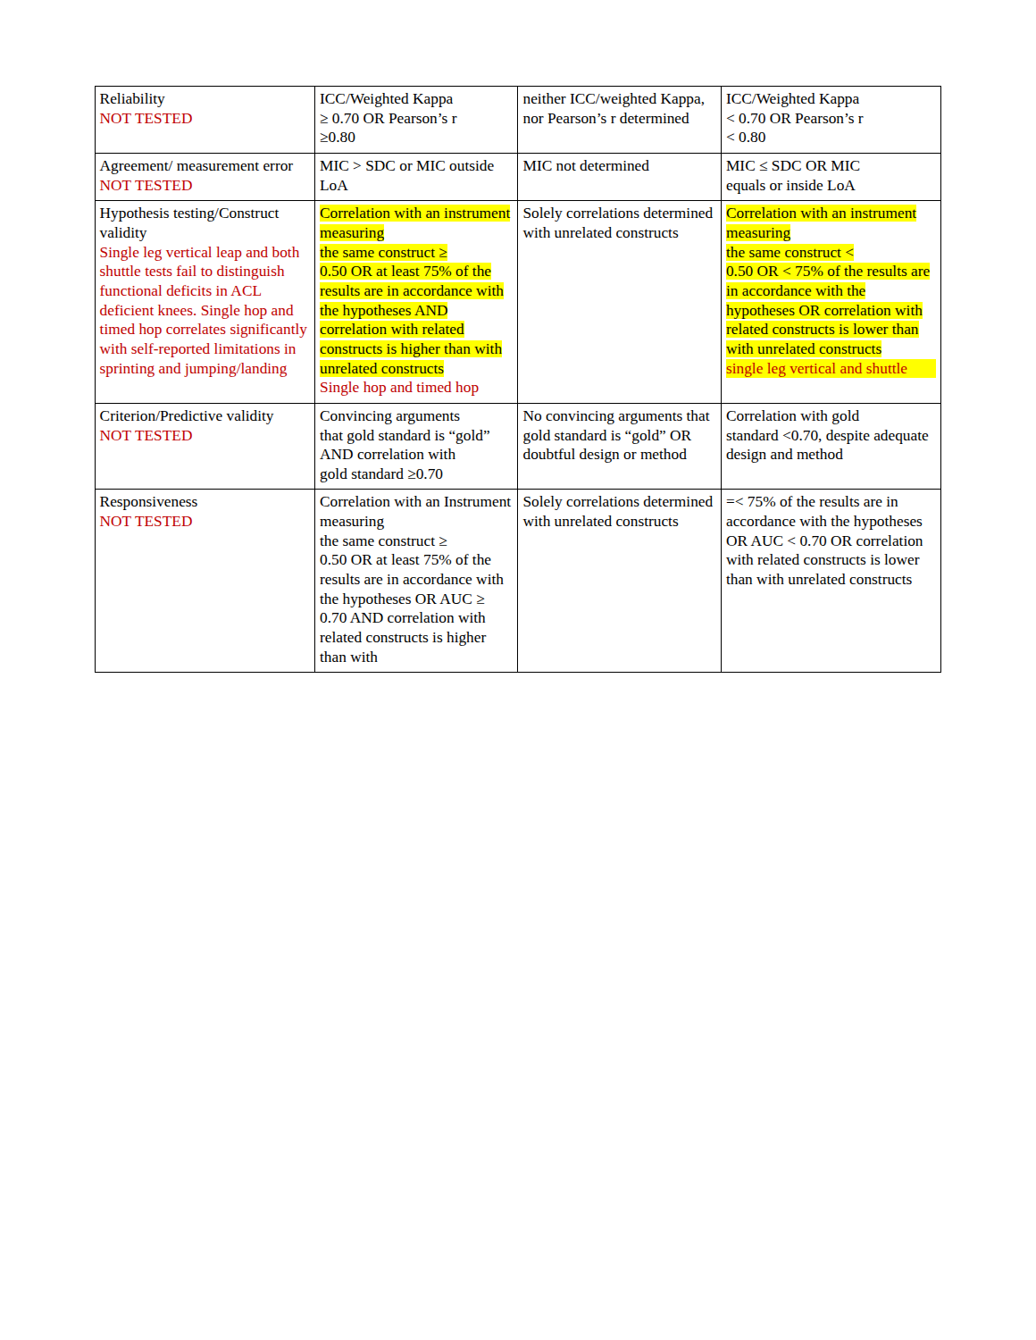| Reliability NOT TESTED | ICC/Weighted Kappa ≥ 0.70 OR Pearson’s r ≥0.80 | neither ICC/weighted Kappa, nor Pearson’s r determined | ICC/Weighted Kappa < 0.70 OR Pearson’s r < 0.80 |
| Agreement/ measurement error NOT TESTED | MIC > SDC or MIC outside LoA | MIC not determined | MIC ≤ SDC OR MIC equals or inside LoA |
| Hypothesis testing/Construct validity Single leg vertical leap and both shuttle tests fail to distinguish functional deficits in ACL deficient knees. Single hop and timed hop correlates significantly with self-reported limitations in sprinting and jumping/landing | Correlation with an instrument measuring the same construct ≥ 0.50 OR at least 75% of the results are in accordance with the hypotheses AND correlation with related constructs is higher than with unrelated constructs Single hop and timed hop | Solely correlations determined with unrelated constructs | Correlation with an instrument measuring the same construct < 0.50 OR < 75% of the results are in accordance with the hypotheses OR correlation with related constructs is lower than with unrelated constructs single leg vertical and shuttle |
| Criterion/Predictive validity NOT TESTED | Convincing arguments that gold standard is “gold” AND correlation with gold standard ≥0.70 | No convincing arguments that gold standard is “gold” OR doubtful design or method | Correlation with gold standard <0.70, despite adequate design and method |
| Responsiveness NOT TESTED | Correlation with an Instrument measuring the same construct ≥ 0.50 OR at least 75% of the results are in accordance with the hypotheses OR AUC ≥ 0.70 AND correlation with related constructs is higher than with | Solely correlations determined with unrelated constructs | =< 75% of the results are in accordance with the hypotheses OR AUC < 0.70 OR correlation with related constructs is lower than with unrelated constructs |